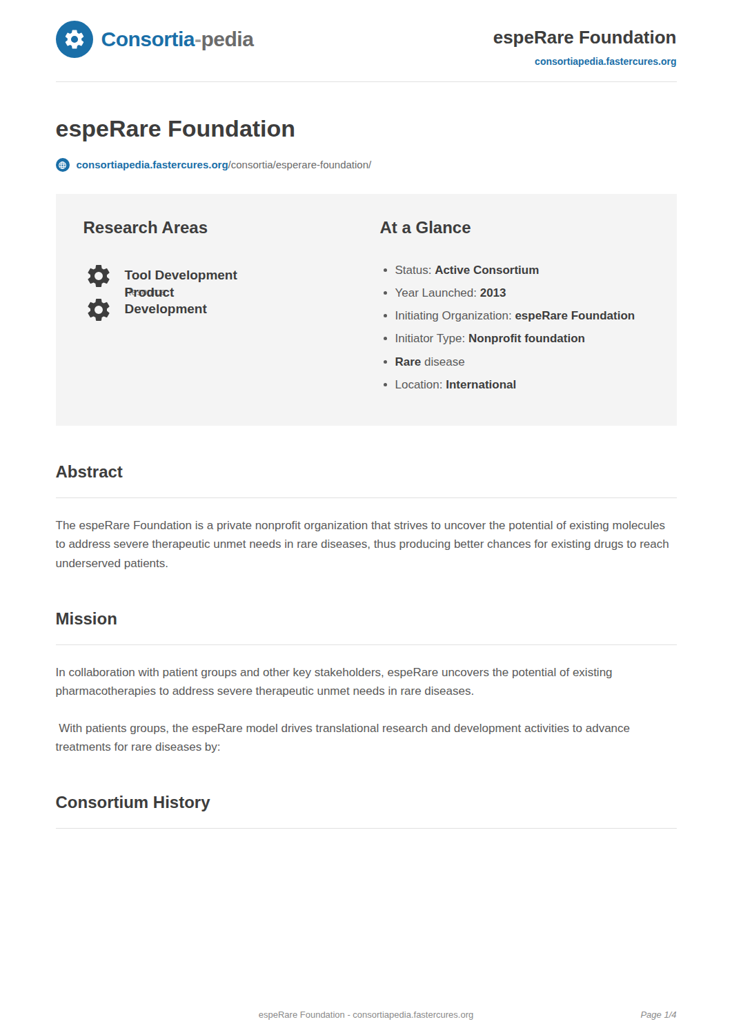Consortia-pedia
espeRare Foundation
consortiapedia.fastercures.org
espeRare Foundation
consortiapedia.fastercures.org/consortia/esperare-foundation/
Research Areas
Tool DevelopmentResource
DevelopmentProduct
At a Glance
Status: Active Consortium
Year Launched: 2013
Initiating Organization: espeRare Foundation
Initiator Type: Nonprofit foundation
Rare disease
Location: International
Abstract
The espeRare Foundation is a private nonprofit organization that strives to uncover the potential of existing molecules to address severe therapeutic unmet needs in rare diseases, thus producing better chances for existing drugs to reach underserved patients.
Mission
In collaboration with patient groups and other key stakeholders, espeRare uncovers the potential of existing pharmacotherapies to address severe therapeutic unmet needs in rare diseases.
With patients groups, the espeRare model drives translational research and development activities to advance treatments for rare diseases by:
Consortium History
espeRare Foundation - consortiapedia.fastercures.org
Page 1/4